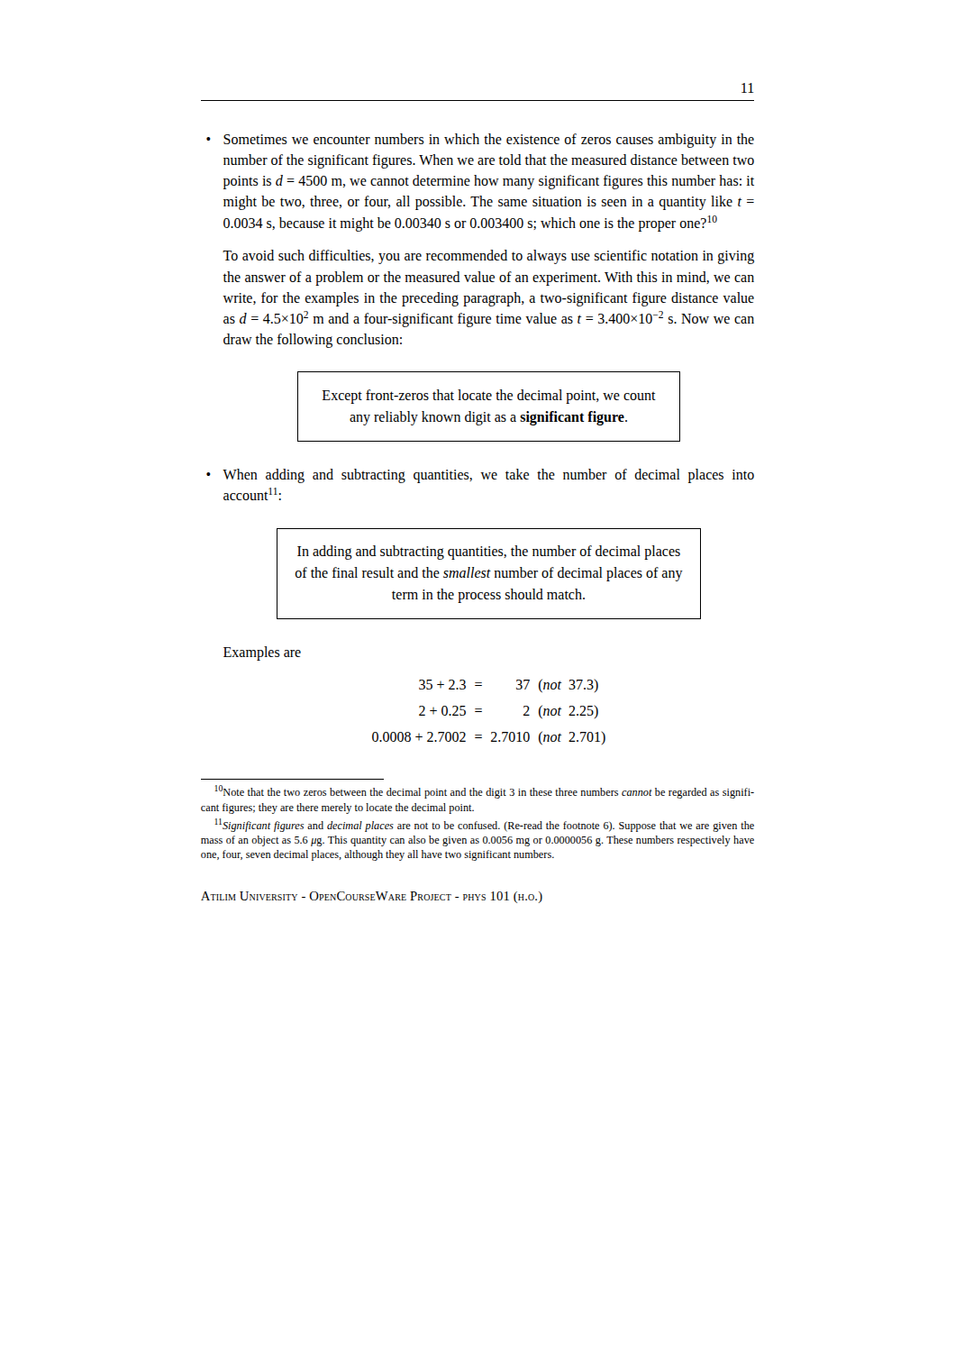11
Sometimes we encounter numbers in which the existence of zeros causes ambiguity in the number of the significant figures. When we are told that the measured distance between two points is d = 4500 m, we cannot determine how many significant figures this number has: it might be two, three, or four, all possible. The same situation is seen in a quantity like t = 0.0034 s, because it might be 0.00340 s or 0.003400 s; which one is the proper one?10
To avoid such difficulties, you are recommended to always use scientific notation in giving the answer of a problem or the measured value of an experiment. With this in mind, we can write, for the examples in the preceding paragraph, a two-significant figure distance value as d = 4.5×102 m and a four-significant figure time value as t = 3.400×10−2 s. Now we can draw the following conclusion:
Except front-zeros that locate the decimal point, we count any reliably known digit as a significant figure.
When adding and subtracting quantities, we take the number of decimal places into account11:
In adding and subtracting quantities, the number of decimal places of the final result and the smallest number of decimal places of any term in the process should match.
Examples are
| 35 + 2.3 | = | 37 | ( not 37.3) |
| 2 + 0.25 | = | 2 | ( not 2.25) |
| 0.0008 + 2.7002 | = | 2.7010 | ( not 2.701) |
10Note that the two zeros between the decimal point and the digit 3 in these three numbers cannot be regarded as significant figures; they are there merely to locate the decimal point.
11Significant figures and decimal places are not to be confused. (Re-read the footnote 6). Suppose that we are given the mass of an object as 5.6 μg. This quantity can also be given as 0.0056 mg or 0.0000056 g. These numbers respectively have one, four, seven decimal places, although they all have two significant numbers.
Atilim University - OpenCourseWare Project - phys 101 (h.o.)